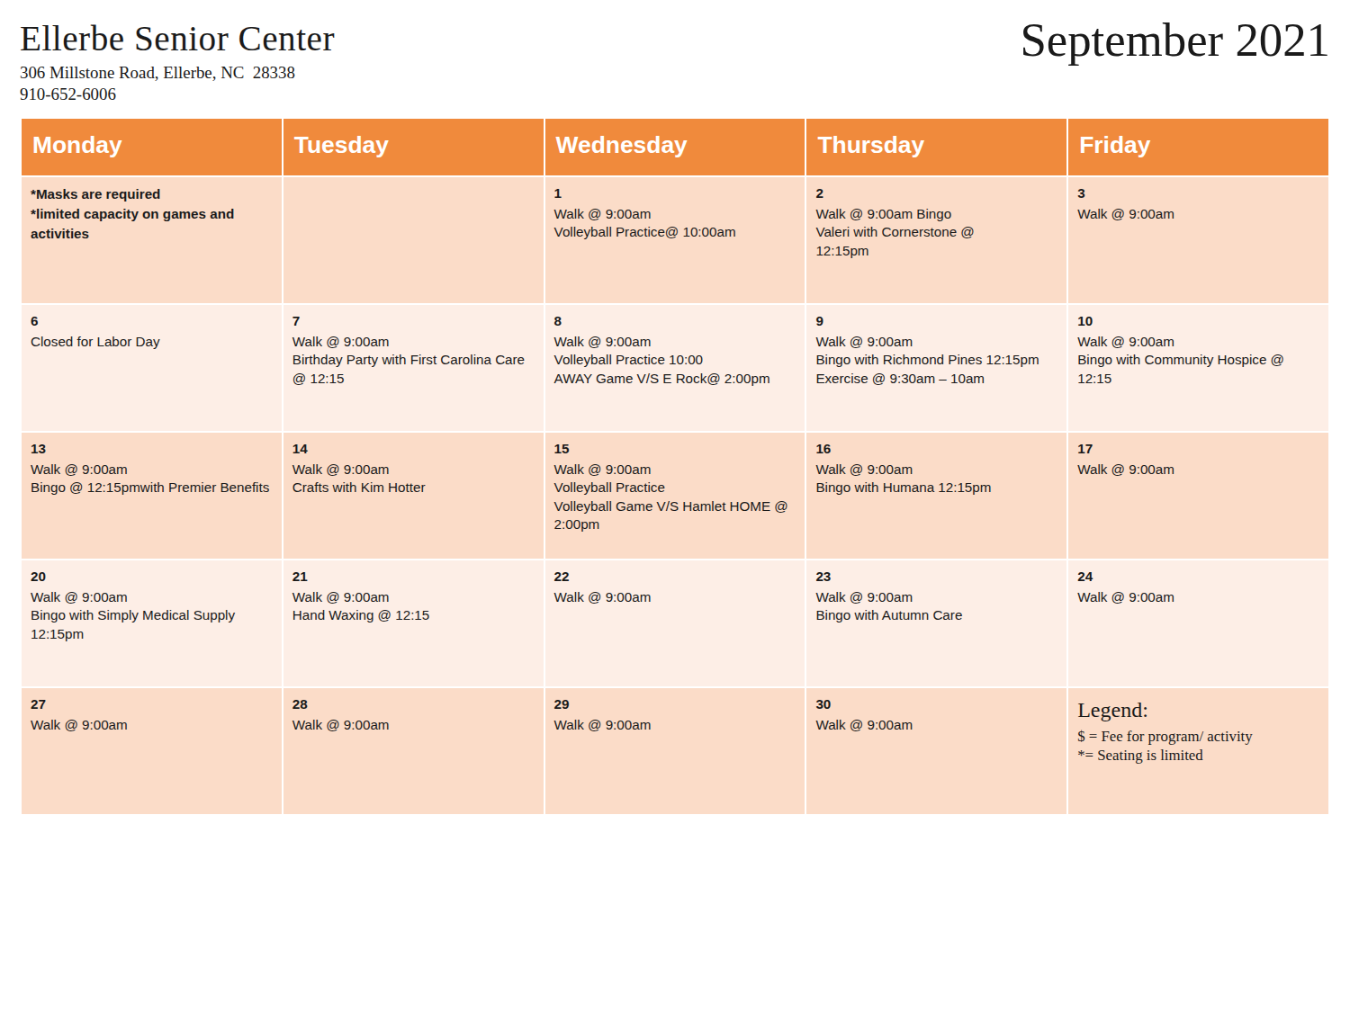Ellerbe Senior Center
306 Millstone Road, Ellerbe, NC 28338
910-652-6006
September 2021
| Monday | Tuesday | Wednesday | Thursday | Friday |
| --- | --- | --- | --- | --- |
| *Masks are required *limited capacity on games and activities | | 1 Walk @ 9:00am Volleyball Practice@ 10:00am | 2 Walk @ 9:00am Bingo Valeri with Cornerstone @ 12:15pm | 3 Walk @ 9:00am |
| 6 Closed for Labor Day | 7 Walk @ 9:00am Birthday Party with First Carolina Care @ 12:15 | 8 Walk @ 9:00am Volleyball Practice 10:00 AWAY Game V/S E Rock@ 2:00pm | 9 Walk @ 9:00am Bingo with Richmond Pines 12:15pm Exercise @ 9:30am – 10am | 10 Walk @ 9:00am Bingo with Community Hospice @ 12:15 |
| 13 Walk @ 9:00am Bingo @ 12:15pmwith Premier Benefits | 14 Walk @ 9:00am Crafts with Kim Hotter | 15 Walk @ 9:00am Volleyball Practice Volleyball Game V/S Hamlet HOME @ 2:00pm | 16 Walk @ 9:00am Bingo with Humana 12:15pm | 17 Walk @ 9:00am |
| 20 Walk @ 9:00am Bingo with Simply Medical Supply 12:15pm | 21 Walk @ 9:00am Hand Waxing @ 12:15 | 22 Walk @ 9:00am | 23 Walk @ 9:00am Bingo with Autumn Care | 24 Walk @ 9:00am |
| 27 Walk @ 9:00am | 28 Walk @ 9:00am | 29 Walk @ 9:00am | 30 Walk @ 9:00am | Legend: $ = Fee for program/ activity *= Seating is limited |